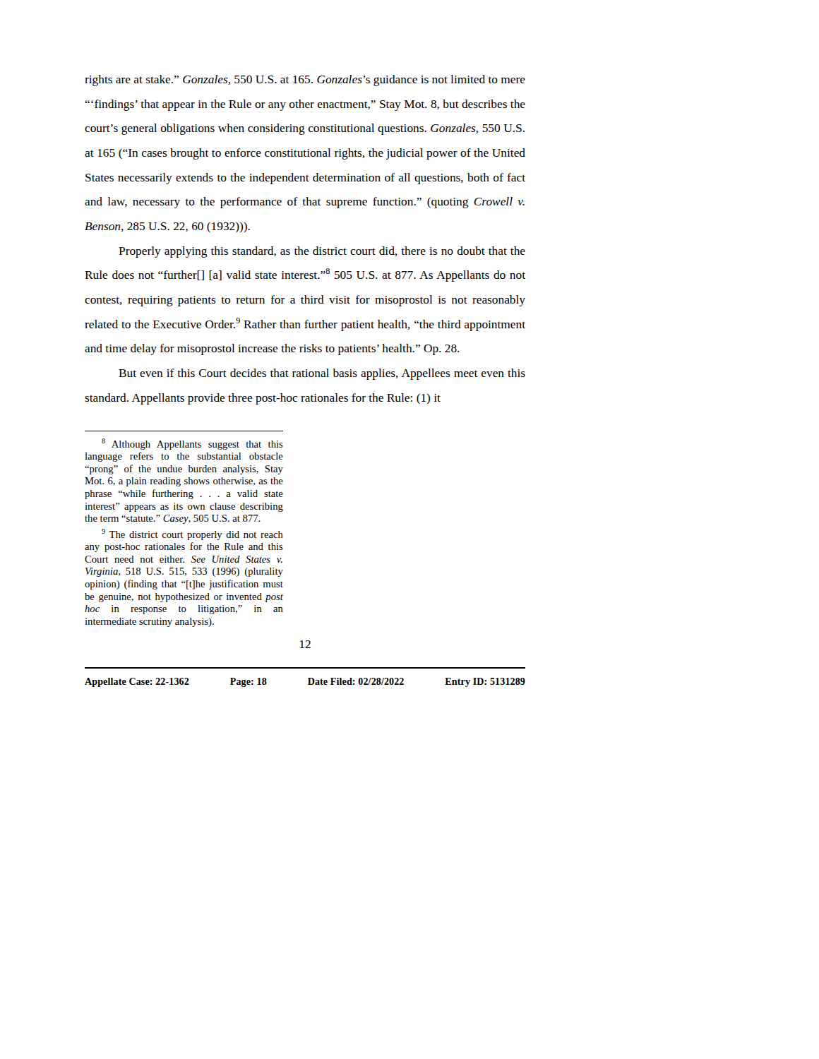rights are at stake.” Gonzales, 550 U.S. at 165. Gonzales’s guidance is not limited to mere “‘findings’ that appear in the Rule or any other enactment,” Stay Mot. 8, but describes the court’s general obligations when considering constitutional questions. Gonzales, 550 U.S. at 165 (“In cases brought to enforce constitutional rights, the judicial power of the United States necessarily extends to the independent determination of all questions, both of fact and law, necessary to the performance of that supreme function.” (quoting Crowell v. Benson, 285 U.S. 22, 60 (1932))).
Properly applying this standard, as the district court did, there is no doubt that the Rule does not “further[] [a] valid state interest.”8 505 U.S. at 877. As Appellants do not contest, requiring patients to return for a third visit for misoprostol is not reasonably related to the Executive Order.9 Rather than further patient health, “the third appointment and time delay for misoprostol increase the risks to patients’ health.” Op. 28.
But even if this Court decides that rational basis applies, Appellees meet even this standard. Appellants provide three post-hoc rationales for the Rule: (1) it
8 Although Appellants suggest that this language refers to the substantial obstacle “prong” of the undue burden analysis, Stay Mot. 6, a plain reading shows otherwise, as the phrase “while furthering . . . a valid state interest” appears as its own clause describing the term “statute.” Casey, 505 U.S. at 877.
9 The district court properly did not reach any post-hoc rationales for the Rule and this Court need not either. See United States v. Virginia, 518 U.S. 515, 533 (1996) (plurality opinion) (finding that “[t]he justification must be genuine, not hypothesized or invented post hoc in response to litigation,” in an intermediate scrutiny analysis).
12
Appellate Case: 22-1362 Page: 18 Date Filed: 02/28/2022 Entry ID: 5131289